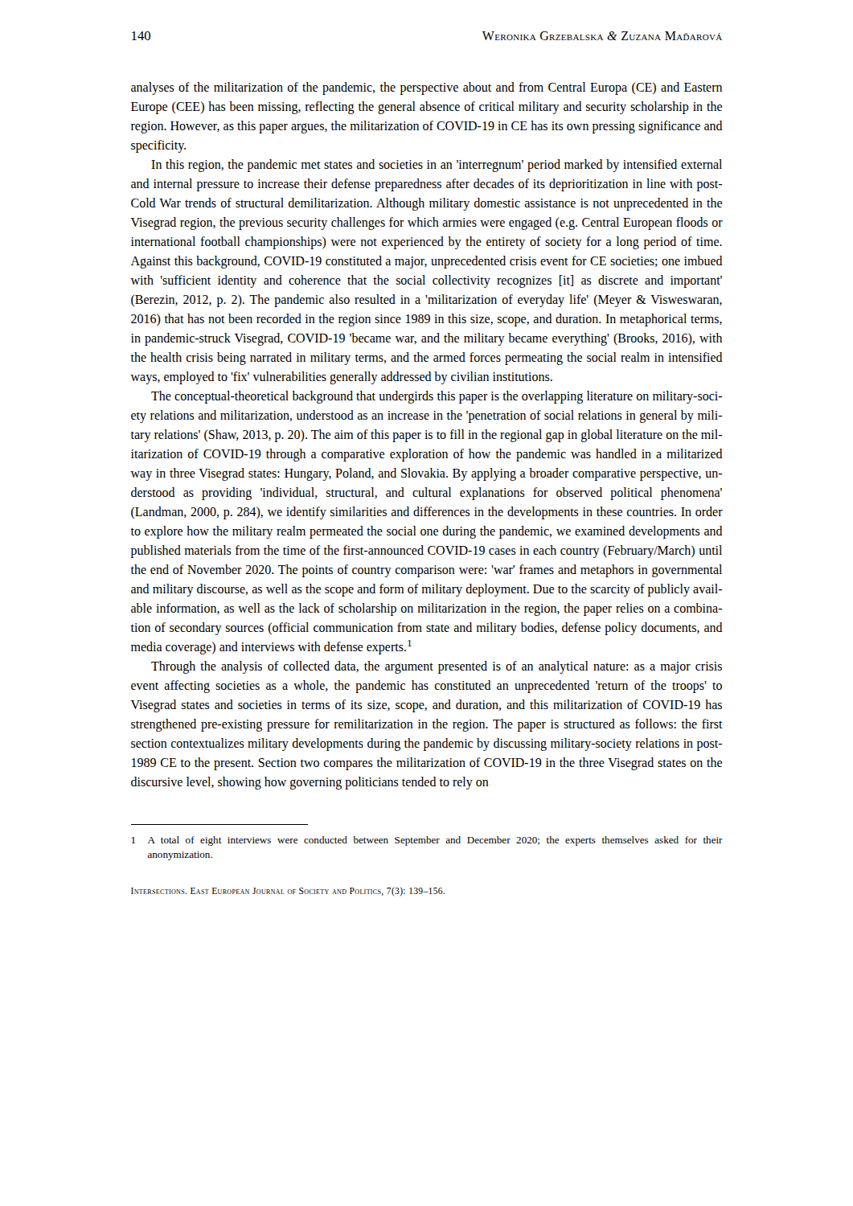140 Weronika Grzebalska & Zuzana Maďarová
analyses of the militarization of the pandemic, the perspective about and from Central Europa (CE) and Eastern Europe (CEE) has been missing, reflecting the general absence of critical military and security scholarship in the region. However, as this paper argues, the militarization of COVID-19 in CE has its own pressing significance and specificity.
In this region, the pandemic met states and societies in an 'interregnum' period marked by intensified external and internal pressure to increase their defense preparedness after decades of its deprioritization in line with post-Cold War trends of structural demilitarization. Although military domestic assistance is not unprecedented in the Visegrad region, the previous security challenges for which armies were engaged (e.g. Central European floods or international football championships) were not experienced by the entirety of society for a long period of time. Against this background, COVID-19 constituted a major, unprecedented crisis event for CE societies; one imbued with 'sufficient identity and coherence that the social collectivity recognizes [it] as discrete and important' (Berezin, 2012, p. 2). The pandemic also resulted in a 'militarization of everyday life' (Meyer & Visweswaran, 2016) that has not been recorded in the region since 1989 in this size, scope, and duration. In metaphorical terms, in pandemic-struck Visegrad, COVID-19 'became war, and the military became everything' (Brooks, 2016), with the health crisis being narrated in military terms, and the armed forces permeating the social realm in intensified ways, employed to 'fix' vulnerabilities generally addressed by civilian institutions.
The conceptual-theoretical background that undergirds this paper is the overlapping literature on military-society relations and militarization, understood as an increase in the 'penetration of social relations in general by military relations' (Shaw, 2013, p. 20). The aim of this paper is to fill in the regional gap in global literature on the militarization of COVID-19 through a comparative exploration of how the pandemic was handled in a militarized way in three Visegrad states: Hungary, Poland, and Slovakia. By applying a broader comparative perspective, understood as providing 'individual, structural, and cultural explanations for observed political phenomena' (Landman, 2000, p. 284), we identify similarities and differences in the developments in these countries. In order to explore how the military realm permeated the social one during the pandemic, we examined developments and published materials from the time of the first-announced COVID-19 cases in each country (February/March) until the end of November 2020. The points of country comparison were: 'war' frames and metaphors in governmental and military discourse, as well as the scope and form of military deployment. Due to the scarcity of publicly available information, as well as the lack of scholarship on militarization in the region, the paper relies on a combination of secondary sources (official communication from state and military bodies, defense policy documents, and media coverage) and interviews with defense experts.1
Through the analysis of collected data, the argument presented is of an analytical nature: as a major crisis event affecting societies as a whole, the pandemic has constituted an unprecedented 'return of the troops' to Visegrad states and societies in terms of its size, scope, and duration, and this militarization of COVID-19 has strengthened pre-existing pressure for remilitarization in the region. The paper is structured as follows: the first section contextualizes military developments during the pandemic by discussing military-society relations in post-1989 CE to the present. Section two compares the militarization of COVID-19 in the three Visegrad states on the discursive level, showing how governing politicians tended to rely on
1 A total of eight interviews were conducted between September and December 2020; the experts themselves asked for their anonymization.
Intersections. East European Journal of Society and Politics, 7(3): 139–156.